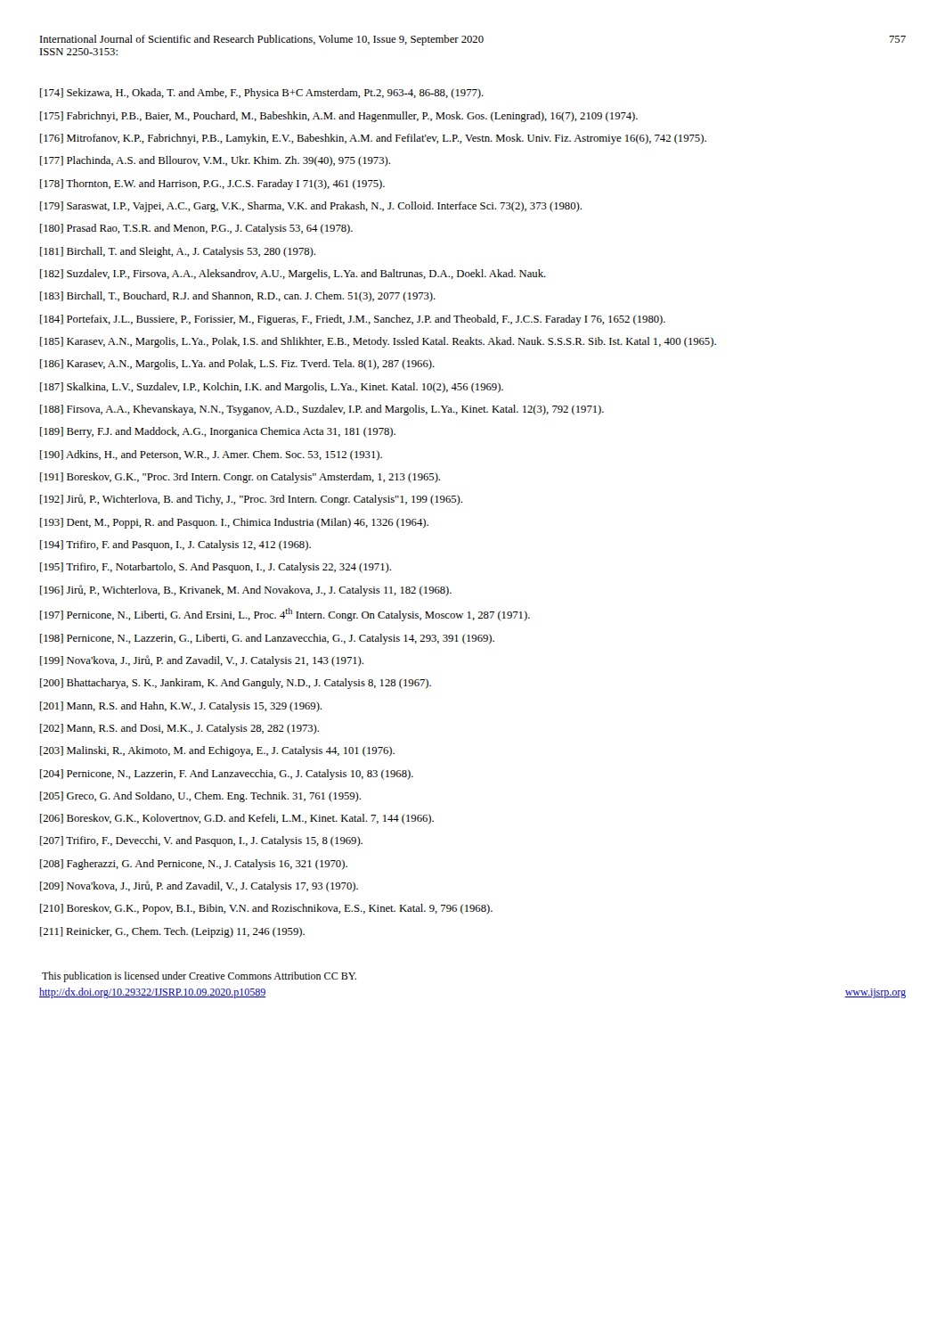757 International Journal of Scientific and Research Publications, Volume 10, Issue 9, September 2020 ISSN 2250-3153:
[174] Sekizawa, H., Okada, T. and Ambe, F., Physica B+C Amsterdam, Pt.2, 963-4, 86-88, (1977).
[175] Fabrichnyi, P.B., Baier, M., Pouchard, M., Babeshkin, A.M. and Hagenmuller, P., Mosk. Gos. (Leningrad), 16(7), 2109 (1974).
[176] Mitrofanov, K.P., Fabrichnyi, P.B., Lamykin, E.V., Babeshkin, A.M. and Fefilat'ev, L.P., Vestn. Mosk. Univ. Fiz. Astromiye 16(6), 742 (1975).
[177] Plachinda, A.S. and Bllourov, V.M., Ukr. Khim. Zh. 39(40), 975 (1973).
[178] Thornton, E.W. and Harrison, P.G., J.C.S. Faraday I 71(3), 461 (1975).
[179] Saraswat, I.P., Vajpei, A.C., Garg, V.K., Sharma, V.K. and Prakash, N., J. Colloid. Interface Sci. 73(2), 373 (1980).
[180] Prasad Rao, T.S.R. and Menon, P.G., J. Catalysis 53, 64 (1978).
[181] Birchall, T. and Sleight, A., J. Catalysis 53, 280 (1978).
[182] Suzdalev, I.P., Firsova, A.A., Aleksandrov, A.U., Margelis, L.Ya. and Baltrunas, D.A., Doekl. Akad. Nauk.
[183] Birchall, T., Bouchard, R.J. and Shannon, R.D., can. J. Chem. 51(3), 2077 (1973).
[184] Portefaix, J.L., Bussiere, P., Forissier, M., Figueras, F., Friedt, J.M., Sanchez, J.P. and Theobald, F., J.C.S. Faraday I 76, 1652 (1980).
[185] Karasev, A.N., Margolis, L.Ya., Polak, I.S. and Shlikhter, E.B., Metody. Issled Katal. Reakts. Akad. Nauk. S.S.S.R. Sib. Ist. Katal 1, 400 (1965).
[186] Karasev, A.N., Margolis, L.Ya. and Polak, L.S. Fiz. Tverd. Tela. 8(1), 287 (1966).
[187] Skalkina, L.V., Suzdalev, I.P., Kolchin, I.K. and Margolis, L.Ya., Kinet. Katal. 10(2), 456 (1969).
[188] Firsova, A.A., Khevanskaya, N.N., Tsyganov, A.D., Suzdalev, I.P. and Margolis, L.Ya., Kinet. Katal. 12(3), 792 (1971).
[189] Berry, F.J. and Maddock, A.G., Inorganica Chemica Acta 31, 181 (1978).
[190] Adkins, H., and Peterson, W.R., J. Amer. Chem. Soc. 53, 1512 (1931).
[191] Boreskov, G.K., "Proc. 3rd Intern. Congr. on Catalysis" Amsterdam, 1, 213 (1965).
[192] Jirů, P., Wichterlova, B. and Tichy, J., "Proc. 3rd Intern. Congr. Catalysis"1, 199 (1965).
[193] Dent, M., Poppi, R. and Pasquon. I., Chimica Industria (Milan) 46, 1326 (1964).
[194] Trifiro, F. and Pasquon, I., J. Catalysis 12, 412 (1968).
[195] Trifiro, F., Notarbartolo, S. And Pasquon, I., J. Catalysis 22, 324 (1971).
[196] Jirů, P., Wichterlova, B., Krivanek, M. And Novakova, J., J. Catalysis 11, 182 (1968).
[197] Pernicone, N., Liberti, G. And Ersini, L., Proc. 4th Intern. Congr. On Catalysis, Moscow 1, 287 (1971).
[198] Pernicone, N., Lazzerin, G., Liberti, G. and Lanzavecchia, G., J. Catalysis 14, 293, 391 (1969).
[199] Nova'kova, J., Jirů, P. and Zavadil, V., J. Catalysis 21, 143 (1971).
[200] Bhattacharya, S. K., Jankiram, K. And Ganguly, N.D., J. Catalysis 8, 128 (1967).
[201] Mann, R.S. and Hahn, K.W., J. Catalysis 15, 329 (1969).
[202] Mann, R.S. and Dosi, M.K., J. Catalysis 28, 282 (1973).
[203] Malinski, R., Akimoto, M. and Echigoya, E., J. Catalysis 44, 101 (1976).
[204] Pernicone, N., Lazzerin, F. And Lanzavecchia, G., J. Catalysis 10, 83 (1968).
[205] Greco, G. And Soldano, U., Chem. Eng. Technik. 31, 761 (1959).
[206] Boreskov, G.K., Kolovertnov, G.D. and Kefeli, L.M., Kinet. Katal. 7, 144 (1966).
[207] Trifiro, F., Devecchi, V. and Pasquon, I., J. Catalysis 15, 8 (1969).
[208] Fagherazzi, G. And Pernicone, N., J. Catalysis 16, 321 (1970).
[209] Nova'kova, J., Jirů, P. and Zavadil, V., J. Catalysis 17, 93 (1970).
[210] Boreskov, G.K., Popov, B.I., Bibin, V.N. and Rozischnikova, E.S., Kinet. Katal. 9, 796 (1968).
[211] Reinicker, G., Chem. Tech. (Leipzig) 11, 246 (1959).
This publication is licensed under Creative Commons Attribution CC BY. www.ijsrp.org http://dx.doi.org/10.29322/IJSRP.10.09.2020.p10589